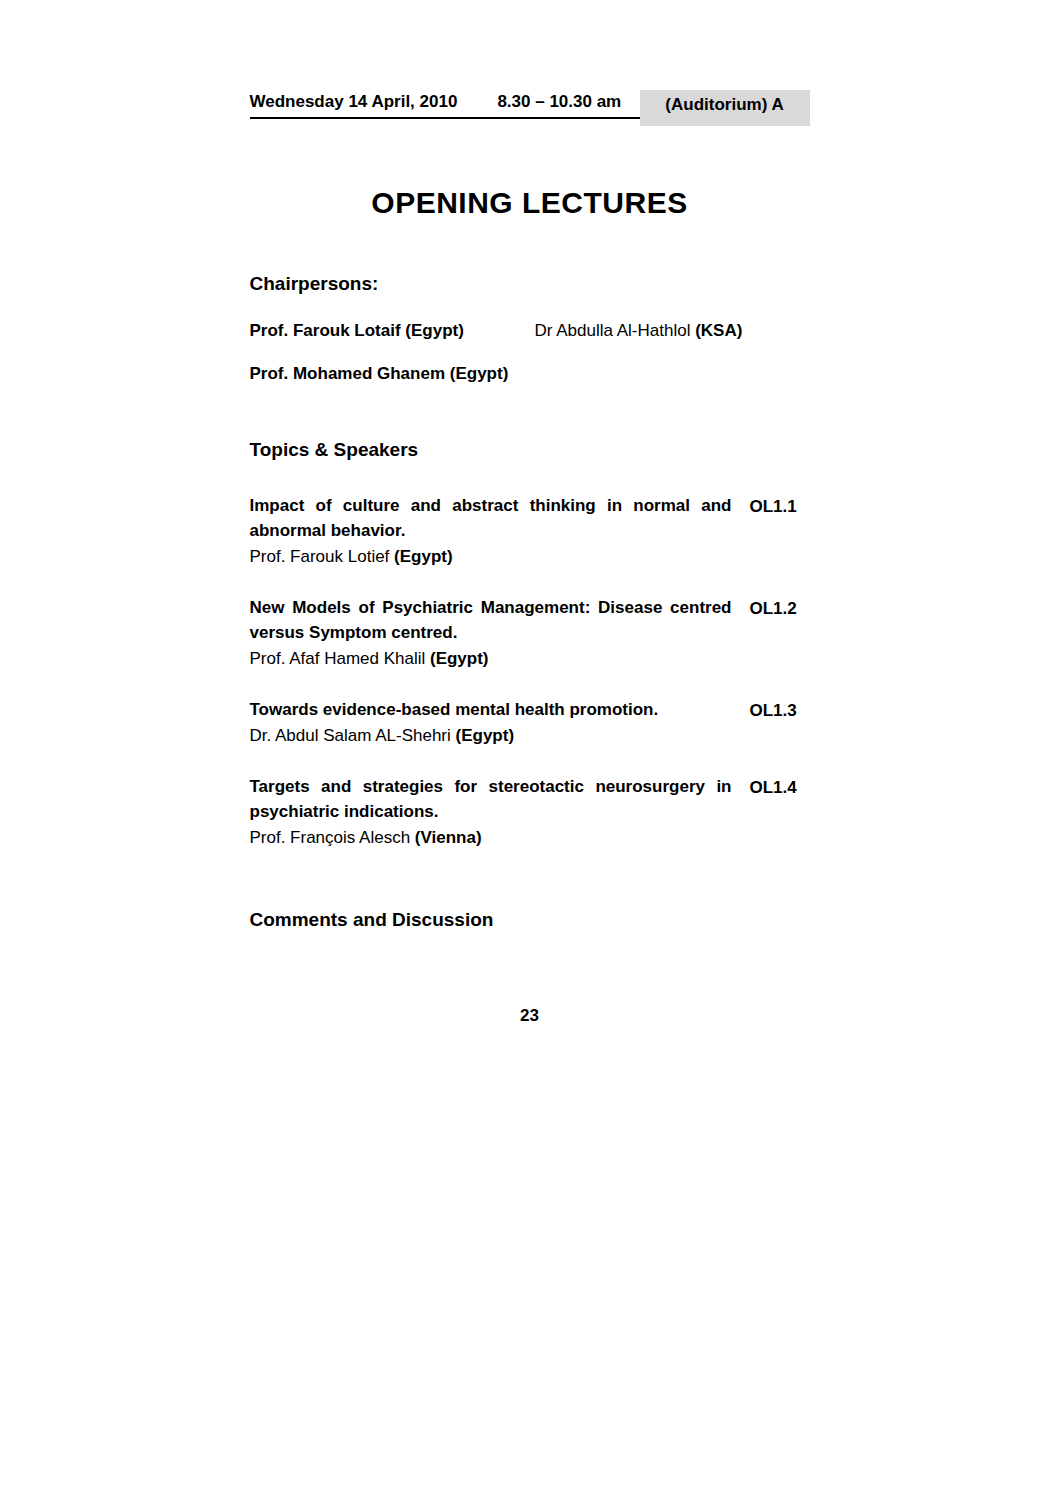Wednesday 14 April, 2010 8.30 – 10.30 am
(Auditorium) A
OPENING LECTURES
Chairpersons:
Prof. Farouk Lotaif (Egypt)
Dr Abdulla Al-Hathlol (KSA)
Prof. Mohamed Ghanem (Egypt)
Topics & Speakers
Impact of culture and abstract thinking in normal and abnormal behavior.
Prof. Farouk Lotief (Egypt)
OL1.1
New Models of Psychiatric Management: Disease centred versus Symptom centred.
Prof. Afaf Hamed Khalil (Egypt)
OL1.2
Towards evidence-based mental health promotion.
Dr. Abdul Salam AL-Shehri (Egypt)
OL1.3
Targets and strategies for stereotactic neurosurgery in psychiatric indications.
Prof. François Alesch (Vienna)
OL1.4
Comments and Discussion
23